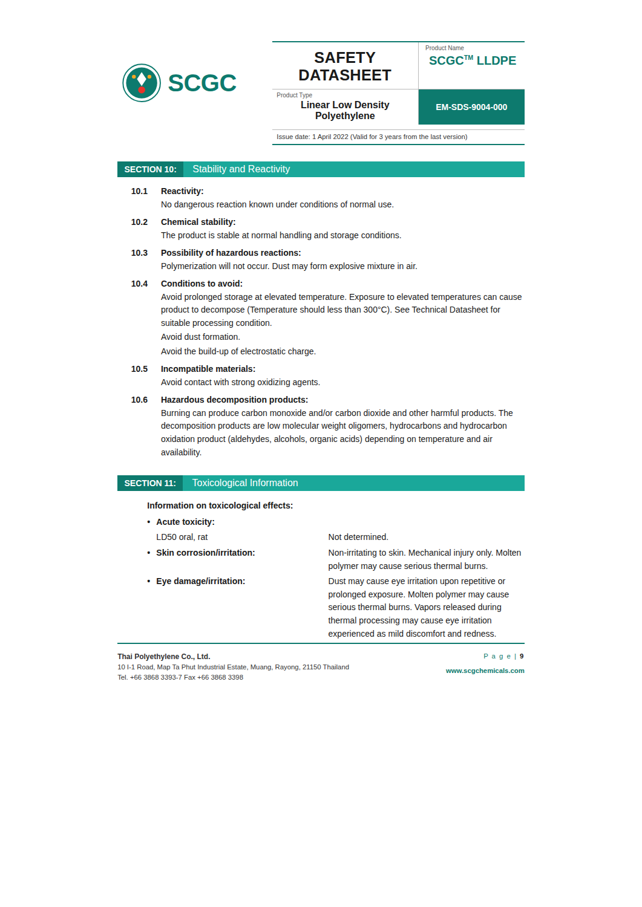SCGC
SAFETY DATASHEET
Product Name
SCGCTM LLDPE
Product Type
Linear Low Density Polyethylene
EM-SDS-9004-000
Issue date: 1 April 2022 (Valid for 3 years from the last version)
SECTION 10:
Stability and Reactivity
10.1 Reactivity:
No dangerous reaction known under conditions of normal use.
10.2 Chemical stability:
The product is stable at normal handling and storage conditions.
10.3 Possibility of hazardous reactions:
Polymerization will not occur. Dust may form explosive mixture in air.
10.4 Conditions to avoid:
Avoid prolonged storage at elevated temperature. Exposure to elevated temperatures can cause product to decompose (Temperature should less than 300°C). See Technical Datasheet for suitable processing condition.
Avoid dust formation.
Avoid the build-up of electrostatic charge.
10.5 Incompatible materials:
Avoid contact with strong oxidizing agents.
10.6 Hazardous decomposition products:
Burning can produce carbon monoxide and/or carbon dioxide and other harmful products. The decomposition products are low molecular weight oligomers, hydrocarbons and hydrocarbon oxidation product (aldehydes, alcohols, organic acids) depending on temperature and air availability.
SECTION 11:
Toxicological Information
Information on toxicological effects:
•Acute toxicity:
LD50 oral, rat
Not determined.
•Skin corrosion/irritation:
Non-irritating to skin. Mechanical injury only. Molten polymer may cause serious thermal burns.
•Eye damage/irritation:
Dust may cause eye irritation upon repetitive or prolonged exposure. Molten polymer may cause serious thermal burns. Vapors released during thermal processing may cause eye irritation experienced as mild discomfort and redness.
Thai Polyethylene Co., Ltd.
10 I-1 Road, Map Ta Phut Industrial Estate, Muang, Rayong, 21150 Thailand
Tel. +66 3868 3393-7 Fax +66 3868 3398
P a g e | 9
www.scgchemicals.com